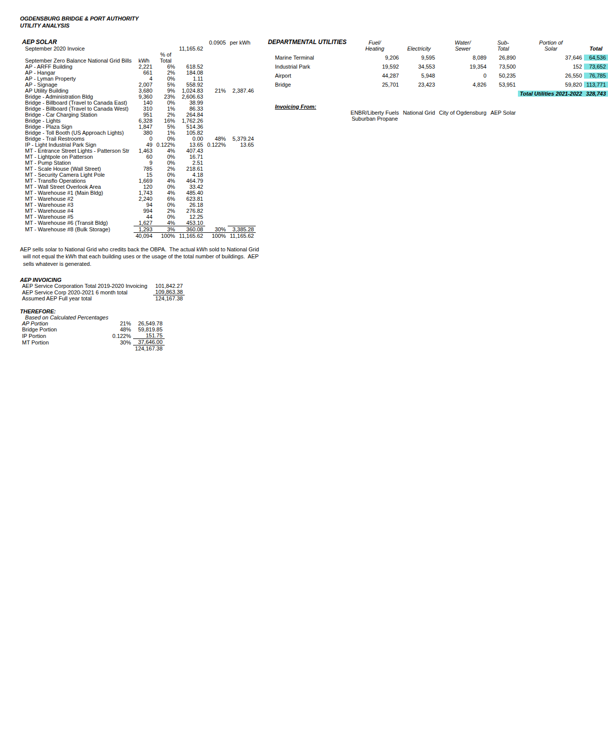OGDENSBURG BRIDGE & PORT AUTHORITY
UTILITY ANALYSIS
| / AEP SOLAR / / / / 0.0905 / per kWh / / September 2020 Invoice / / / 11,165.62 / / / / / / % of / / / / / September Zero Balance National Grid Bills / kWh / Total / / / / / AP - ARFF Building / 2,221 / 6% / 618.52 / / / / AP - Hangar / 661 / 2% / 184.08 / / / / AP - Lyman Property / 4 / 0% / 1.11 / / / / AP - Signage / 2,007 / 5% / 558.92 / / / / AP Utility Building / 3,680 / 9% / 1,024.83 / 21% / 2,387.46 / / Bridge - Administration Bldg / 9,360 / 23% / 2,606.63 / / / / Bridge - Billboard (Travel to Canada East) / 140 / 0% / 38.99 / / / / Bridge - Billboard (Travel to Canada West) / 310 / 1% / 86.33 / / / / Bridge - Car Charging Station / 951 / 2% / 264.84 / / / / Bridge - Lights / 6,328 / 16% / 1,762.26 / / / / Bridge - Plaza Sign / 1,847 / 5% / 514.36 / / / / Bridge - Toll Booth (US Approach Lights) / 380 / 1% / 105.82 / / / / Bridge - Trail Restrooms / 0 / 0% / 0.00 / 48% / 5,379.24 / / IP - Light Industrial Park Sign / 49 / 0.122% / 13.65 / 0.122% / 13.65 / / MT - Entrance Street Lights - Patterson Str / 1,463 / 4% / 407.43 / / / / MT - Lightpole on Patterson / 60 / 0% / 16.71 / / / / MT - Pump Station / 9 / 0% / 2.51 / / / / MT - Scale House (Wall Street) / 785 / 2% / 218.61 / / / / MT - Security Camera Light Pole / 15 / 0% / 4.18 / / / / MT - Transflo Operations / 1,669 / 4% / 464.79 / / / / MT - Wall Street Overlook Area / 120 / 0% / 33.42 / / / / MT - Warehouse #1 (Main Bldg) / 1,743 / 4% / 485.40 / / / / MT - Warehouse #2 / 2,240 / 6% / 623.81 / / / / MT - Warehouse #3 / 94 / 0% / 26.18 / / / / MT - Warehouse #4 / 994 / 2% / 276.82 / / / / MT - Warehouse #5 / 44 / 0% / 12.25 / / / / MT - Warehouse #6 (Transit Bldg) / 1,627 / 4% / 453.10 / / / / MT - Warehouse #8 (Bulk Storage) / 1,293 / 3% / 360.08 / 30% / 3,385.28 / / / 40,094 / 100% / 11,165.62 / 100% / 11,165.62 / | / DEPARTMENTAL UTILITIES / Fuel/ / / Water/ / Sub- / Portion of / / / / / Heating / Electricity / Sewer / Total / Solar / Total / / / Marine Terminal / 9,206 / 9,595 / 8,089 / 26,890 / 37,646 / 64,536 / / / Industrial Park / 19,592 / 34,553 / 19,354 / 73,500 / 152 / 73,652 / / / Airport / 44,287 / 5,948 / 0 / 50,235 / 26,550 / 76,785 / / / Bridge / 25,701 / 23,423 / 4,826 / 53,951 / 59,820 / 113,771 / / / Total Utilities 2021-2022 / 328,743 / / / Invoicing From: / / / / / / / / ENBR/Liberty Fuels / National Grid / City of Ogdensburg / AEP Solar / / / / / / Suburban Propane / / / / / / |
AEP sells solar to National Grid who credits back the OBPA. The actual kWh sold to National Grid
will not equal the kWh that each building uses or the usage of the total number of buildings. AEP
sells whatever is generated.
AEP INVOICING
| AEP Service Corporation Total 2019-2020 Invoicing | | 101,842.27 |
| AEP Service Corp 2020-2021 6 month total | | 109,863.38 |
| Assumed AEP Full year total | | 124,167.38 |
THEREFORE:
| Based on Calculated Percentages | | |
| AP Portion | 21% | 26,549.78 |
| Bridge Portion | 48% | 59,819.85 |
| IP Portion | 0.122% | 151.75 |
| MT Portion | 30% | 37,646.00 |
| | | 124,167.38 |